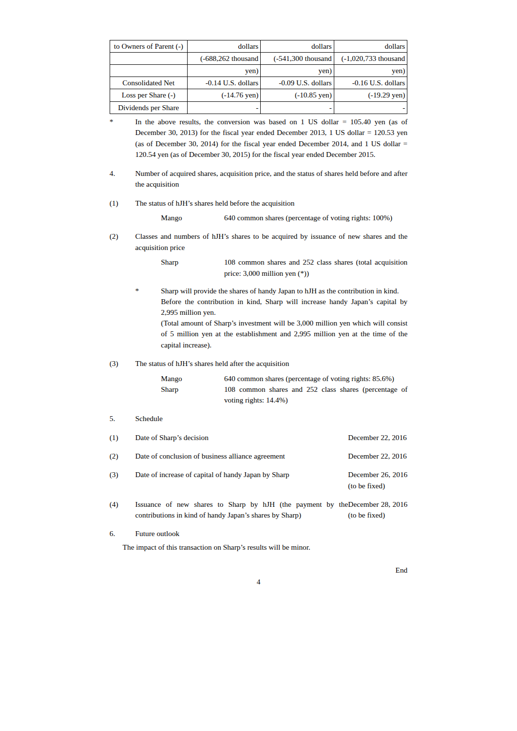| to Owners of Parent (-) | dollars | dollars | dollars |
| | (-688,262 thousand | (-541,300 thousand | (-1,020,733 thousand |
| | yen) | yen) | yen) |
| Consolidated Net | -0.14 U.S. dollars | -0.09 U.S. dollars | -0.16 U.S. dollars |
| Loss per Share (-) | (-14.76 yen) | (-10.85 yen) | (-19.29 yen) |
| Dividends per Share | - | - | - |
*
In the above results, the conversion was based on 1 US dollar = 105.40 yen (as of December 30, 2013) for the fiscal year ended December 2013, 1 US dollar = 120.53 yen (as of December 30, 2014) for the fiscal year ended December 2014, and 1 US dollar = 120.54 yen (as of December 30, 2015) for the fiscal year ended December 2015.
4.
Number of acquired shares, acquisition price, and the status of shares held before and after the acquisition
(1)
The status of hJH’s shares held before the acquisition
Mango
640 common shares (percentage of voting rights: 100%)
(2)
Classes and numbers of hJH’s shares to be acquired by issuance of new shares and the acquisition price
Sharp
108 common shares and 252 class shares (total acquisition price: 3,000 million yen (*))
*
Sharp will provide the shares of handy Japan to hJH as the contribution in kind.
Before the contribution in kind, Sharp will increase handy Japan’s capital by 2,995 million yen.
(Total amount of Sharp’s investment will be 3,000 million yen which will consist of 5 million yen at the establishment and 2,995 million yen at the time of the capital increase).
(3)
The status of hJH’s shares held after the acquisition
Mango
640 common shares (percentage of voting rights: 85.6%)
Sharp
108 common shares and 252 class shares (percentage of voting rights: 14.4%)
5.
Schedule
(1)
Date of Sharp’s decision
December 22, 2016
(2)
Date of conclusion of business alliance agreement
December 22, 2016
(3)
Date of increase of capital of handy Japan by Sharp
December 26, 2016 (to be fixed)
(4)
Issuance of new shares to Sharp by hJH (the payment by the contributions in kind of handy Japan’s shares by Sharp)
December 28, 2016 (to be fixed)
6.
Future outlook
The impact of this transaction on Sharp’s results will be minor.
End
4